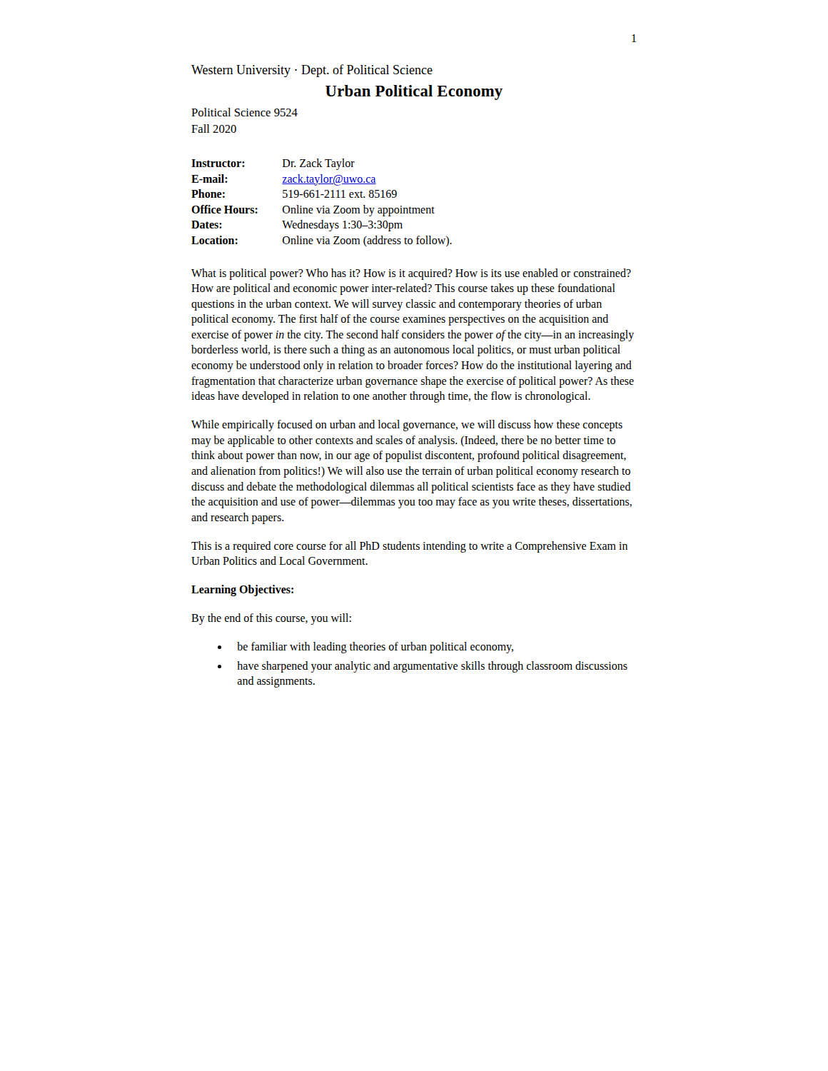1
Western University · Dept. of Political Science
Urban Political Economy
Political Science 9524
Fall 2020
| Instructor: | Dr. Zack Taylor |
| E-mail: | zack.taylor@uwo.ca |
| Phone: | 519-661-2111 ext. 85169 |
| Office Hours: | Online via Zoom by appointment |
| Dates: | Wednesdays 1:30–3:30pm |
| Location: | Online via Zoom (address to follow). |
What is political power? Who has it? How is it acquired? How is its use enabled or constrained? How are political and economic power inter-related? This course takes up these foundational questions in the urban context. We will survey classic and contemporary theories of urban political economy. The first half of the course examines perspectives on the acquisition and exercise of power in the city. The second half considers the power of the city—in an increasingly borderless world, is there such a thing as an autonomous local politics, or must urban political economy be understood only in relation to broader forces? How do the institutional layering and fragmentation that characterize urban governance shape the exercise of political power? As these ideas have developed in relation to one another through time, the flow is chronological.
While empirically focused on urban and local governance, we will discuss how these concepts may be applicable to other contexts and scales of analysis. (Indeed, there be no better time to think about power than now, in our age of populist discontent, profound political disagreement, and alienation from politics!) We will also use the terrain of urban political economy research to discuss and debate the methodological dilemmas all political scientists face as they have studied the acquisition and use of power—dilemmas you too may face as you write theses, dissertations, and research papers.
This is a required core course for all PhD students intending to write a Comprehensive Exam in Urban Politics and Local Government.
Learning Objectives:
By the end of this course, you will:
be familiar with leading theories of urban political economy,
have sharpened your analytic and argumentative skills through classroom discussions and assignments.